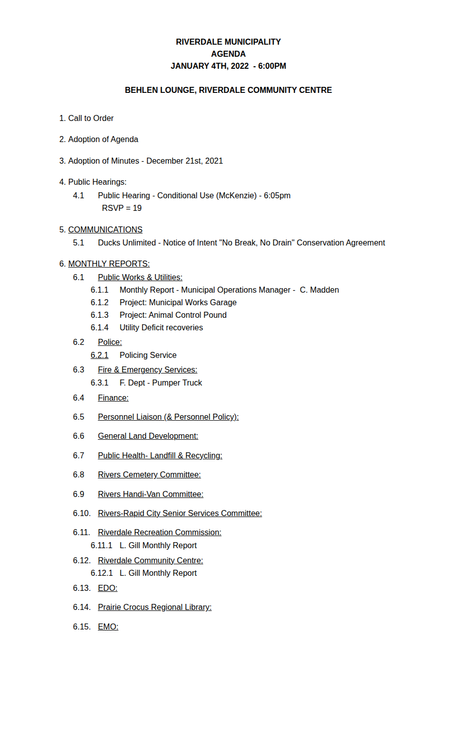RIVERDALE MUNICIPALITY
AGENDA
JANUARY 4TH, 2022 - 6:00PM
BEHLEN LOUNGE, RIVERDALE COMMUNITY CENTRE
Call to Order
Adoption of Agenda
Adoption of Minutes - December 21st, 2021
Public Hearings:
4.1 Public Hearing - Conditional Use (McKenzie) - 6:05pm
RSVP = 19
COMMUNICATIONS
5.1 Ducks Unlimited - Notice of Intent "No Break, No Drain" Conservation Agreement
MONTHLY REPORTS:
6.1 Public Works & Utilities:
6.1.1 Monthly Report - Municipal Operations Manager - C. Madden
6.1.2 Project: Municipal Works Garage
6.1.3 Project: Animal Control Pound
6.1.4 Utility Deficit recoveries
6.2 Police:
6.2.1 Policing Service
6.3 Fire & Emergency Services:
6.3.1 F. Dept - Pumper Truck
6.4 Finance:
6.5 Personnel Liaison (& Personnel Policy):
6.6 General Land Development:
6.7 Public Health- Landfill & Recycling:
6.8 Rivers Cemetery Committee:
6.9 Rivers Handi-Van Committee:
6.10. Rivers-Rapid City Senior Services Committee:
6.11. Riverdale Recreation Commission:
6.11.1 L. Gill Monthly Report
6.12. Riverdale Community Centre:
6.12.1 L. Gill Monthly Report
6.13. EDO:
6.14. Prairie Crocus Regional Library:
6.15. EMO: